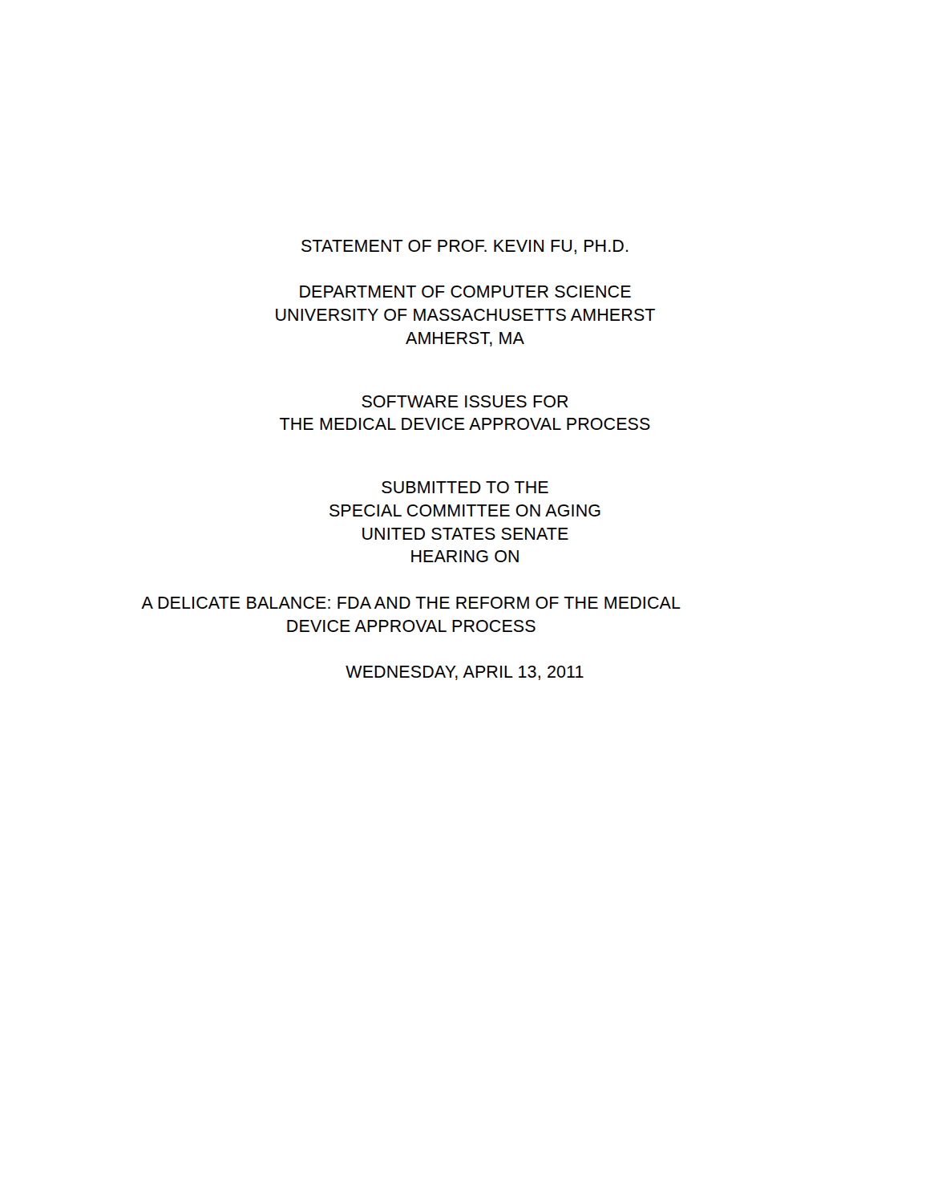Statement of Prof. Kevin Fu, Ph.D.
Department of Computer Science
University of Massachusetts Amherst
Amherst, MA
Software Issues for
the Medical Device Approval Process
Submitted to the
Special Committee on Aging
United States Senate
Hearing on
A Delicate Balance: FDA and the Reform of the Medical Device Approval Process
Wednesday, April 13, 2011